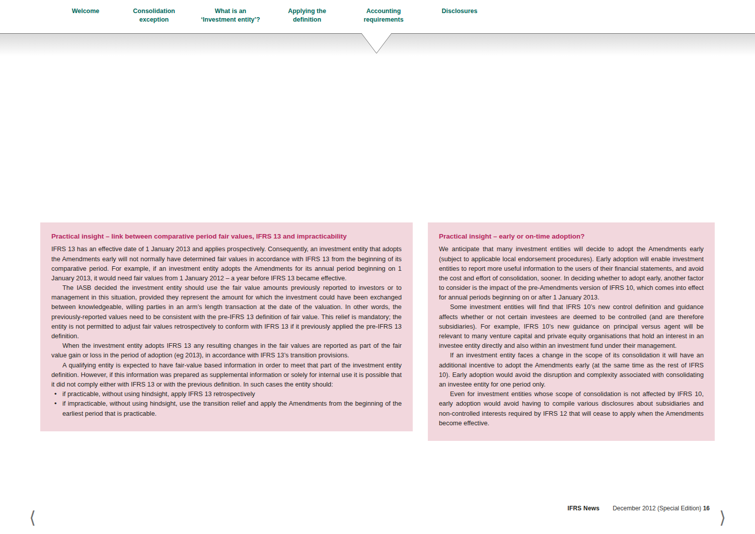Welcome
Consolidation
exception
What is an
‘Investment entity’?
Applying the
definition
Accounting
requirements
Disclosures
Practical insight – link between comparative period fair values, IFRS 13 and impracticability
IFRS 13 has an effective date of 1 January 2013 and applies prospectively. Consequently, an investment entity that adopts the Amendments early will not normally have determined fair values in accordance with IFRS 13 from the beginning of its comparative period. For example, if an investment entity adopts the Amendments for its annual period beginning on 1 January 2013, it would need fair values from 1 January 2012 – a year before IFRS 13 became effective.
The IASB decided the investment entity should use the fair value amounts previously reported to investors or to management in this situation, provided they represent the amount for which the investment could have been exchanged between knowledgeable, willing parties in an arm’s length transaction at the date of the valuation. In other words, the previously-reported values need to be consistent with the pre-IFRS 13 definition of fair value. This relief is mandatory; the entity is not permitted to adjust fair values retrospectively to conform with IFRS 13 if it previously applied the pre-IFRS 13 definition.
When the investment entity adopts IFRS 13 any resulting changes in the fair values are reported as part of the fair value gain or loss in the period of adoption (eg 2013), in accordance with IFRS 13’s transition provisions.
A qualifying entity is expected to have fair-value based information in order to meet that part of the investment entity definition. However, if this information was prepared as supplemental information or solely for internal use it is possible that it did not comply either with IFRS 13 or with the previous definition. In such cases the entity should:
if practicable, without using hindsight, apply IFRS 13 retrospectively
if impracticable, without using hindsight, use the transition relief and apply the Amendments from the beginning of the earliest period that is practicable.
Practical insight – early or on-time adoption?
We anticipate that many investment entities will decide to adopt the Amendments early (subject to applicable local endorsement procedures). Early adoption will enable investment entities to report more useful information to the users of their financial statements, and avoid the cost and effort of consolidation, sooner. In deciding whether to adopt early, another factor to consider is the impact of the pre-Amendments version of IFRS 10, which comes into effect for annual periods beginning on or after 1 January 2013.
Some investment entities will find that IFRS 10’s new control definition and guidance affects whether or not certain investees are deemed to be controlled (and are therefore subsidiaries). For example, IFRS 10’s new guidance on principal versus agent will be relevant to many venture capital and private equity organisations that hold an interest in an investee entity directly and also within an investment fund under their management.
If an investment entity faces a change in the scope of its consolidation it will have an additional incentive to adopt the Amendments early (at the same time as the rest of IFRS 10). Early adoption would avoid the disruption and complexity associated with consolidating an investee entity for one period only.
Even for investment entities whose scope of consolidation is not affected by IFRS 10, early adoption would avoid having to compile various disclosures about subsidiaries and non-controlled interests required by IFRS 12 that will cease to apply when the Amendments become effective.
⟨ ⟩
IFRS News December 2012 (Special Edition) 16